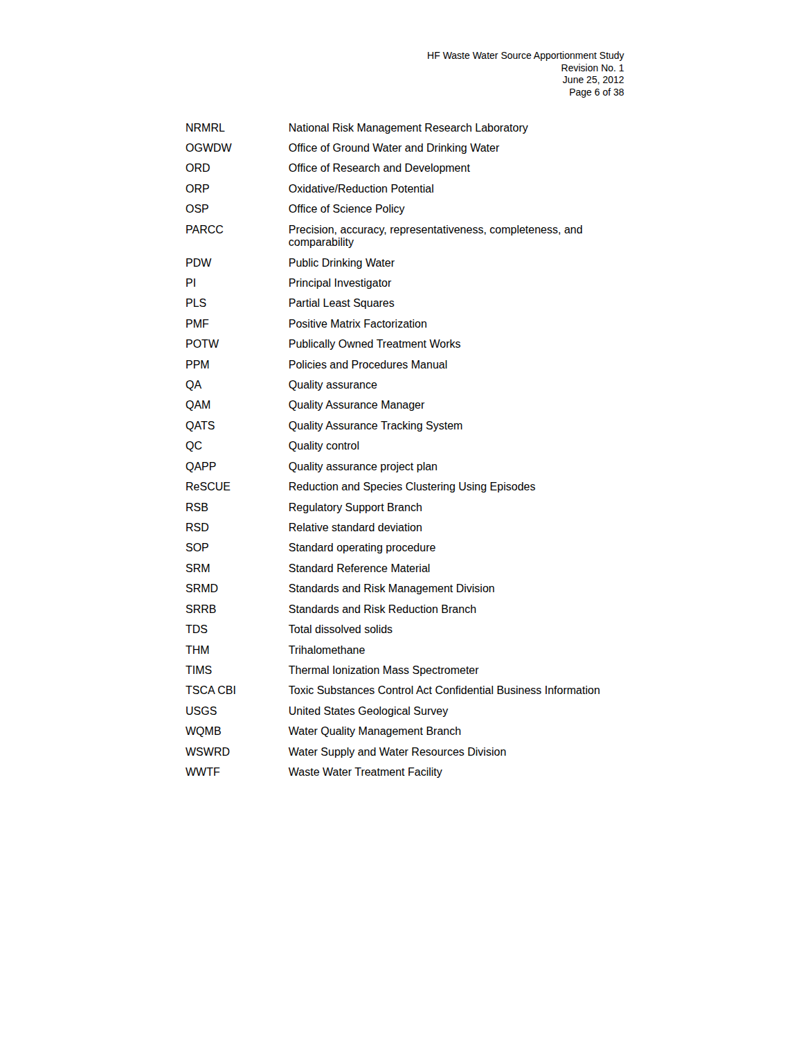HF Waste Water Source Apportionment Study
Revision No. 1
June 25, 2012
Page 6 of 38
| NRMRL | National Risk Management Research Laboratory |
| OGWDW | Office of Ground Water and Drinking Water |
| ORD | Office of Research and Development |
| ORP | Oxidative/Reduction Potential |
| OSP | Office of Science Policy |
| PARCC | Precision, accuracy, representativeness, completeness, and comparability |
| PDW | Public Drinking Water |
| PI | Principal Investigator |
| PLS | Partial Least Squares |
| PMF | Positive Matrix Factorization |
| POTW | Publically Owned Treatment Works |
| PPM | Policies and Procedures Manual |
| QA | Quality assurance |
| QAM | Quality Assurance Manager |
| QATS | Quality Assurance Tracking System |
| QC | Quality control |
| QAPP | Quality assurance project plan |
| ReSCUE | Reduction and Species Clustering Using Episodes |
| RSB | Regulatory Support Branch |
| RSD | Relative standard deviation |
| SOP | Standard operating procedure |
| SRM | Standard Reference Material |
| SRMD | Standards and Risk Management Division |
| SRRB | Standards and Risk Reduction Branch |
| TDS | Total dissolved solids |
| THM | Trihalomethane |
| TIMS | Thermal Ionization Mass Spectrometer |
| TSCA CBI | Toxic Substances Control Act Confidential Business Information |
| USGS | United States Geological Survey |
| WQMB | Water Quality Management Branch |
| WSWRD | Water Supply and Water Resources Division |
| WWTF | Waste Water Treatment Facility |